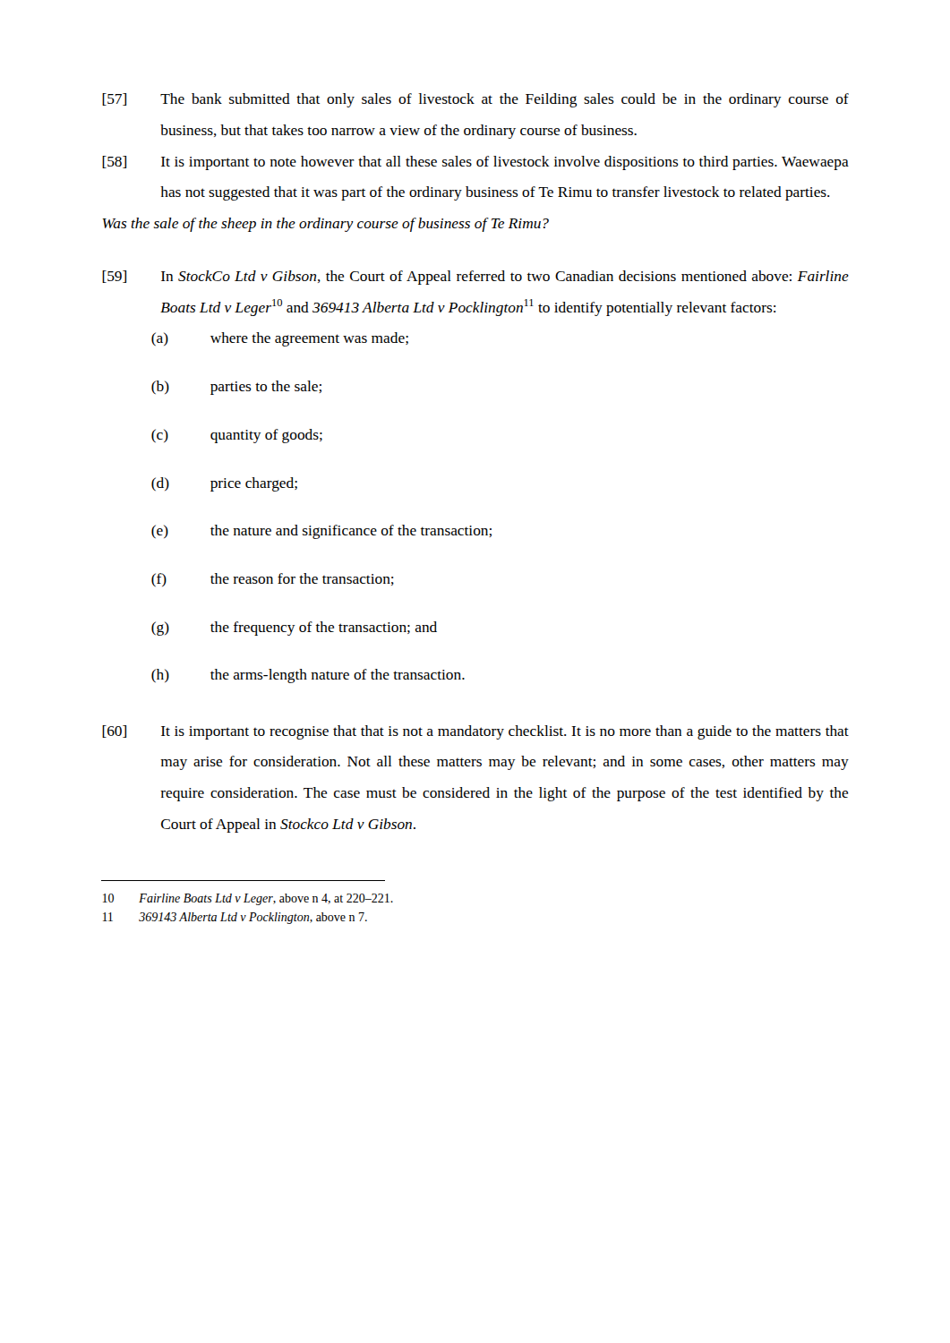[57] The bank submitted that only sales of livestock at the Feilding sales could be in the ordinary course of business, but that takes too narrow a view of the ordinary course of business.
[58] It is important to note however that all these sales of livestock involve dispositions to third parties. Waewaepa has not suggested that it was part of the ordinary business of Te Rimu to transfer livestock to related parties.
Was the sale of the sheep in the ordinary course of business of Te Rimu?
[59] In StockCo Ltd v Gibson, the Court of Appeal referred to two Canadian decisions mentioned above: Fairline Boats Ltd v Leger10 and 369413 Alberta Ltd v Pocklington11 to identify potentially relevant factors:
(a) where the agreement was made;
(b) parties to the sale;
(c) quantity of goods;
(d) price charged;
(e) the nature and significance of the transaction;
(f) the reason for the transaction;
(g) the frequency of the transaction; and
(h) the arms-length nature of the transaction.
[60] It is important to recognise that that is not a mandatory checklist. It is no more than a guide to the matters that may arise for consideration. Not all these matters may be relevant; and in some cases, other matters may require consideration. The case must be considered in the light of the purpose of the test identified by the Court of Appeal in Stockco Ltd v Gibson.
10 Fairline Boats Ltd v Leger, above n 4, at 220–221.
11 369143 Alberta Ltd v Pocklington, above n 7.